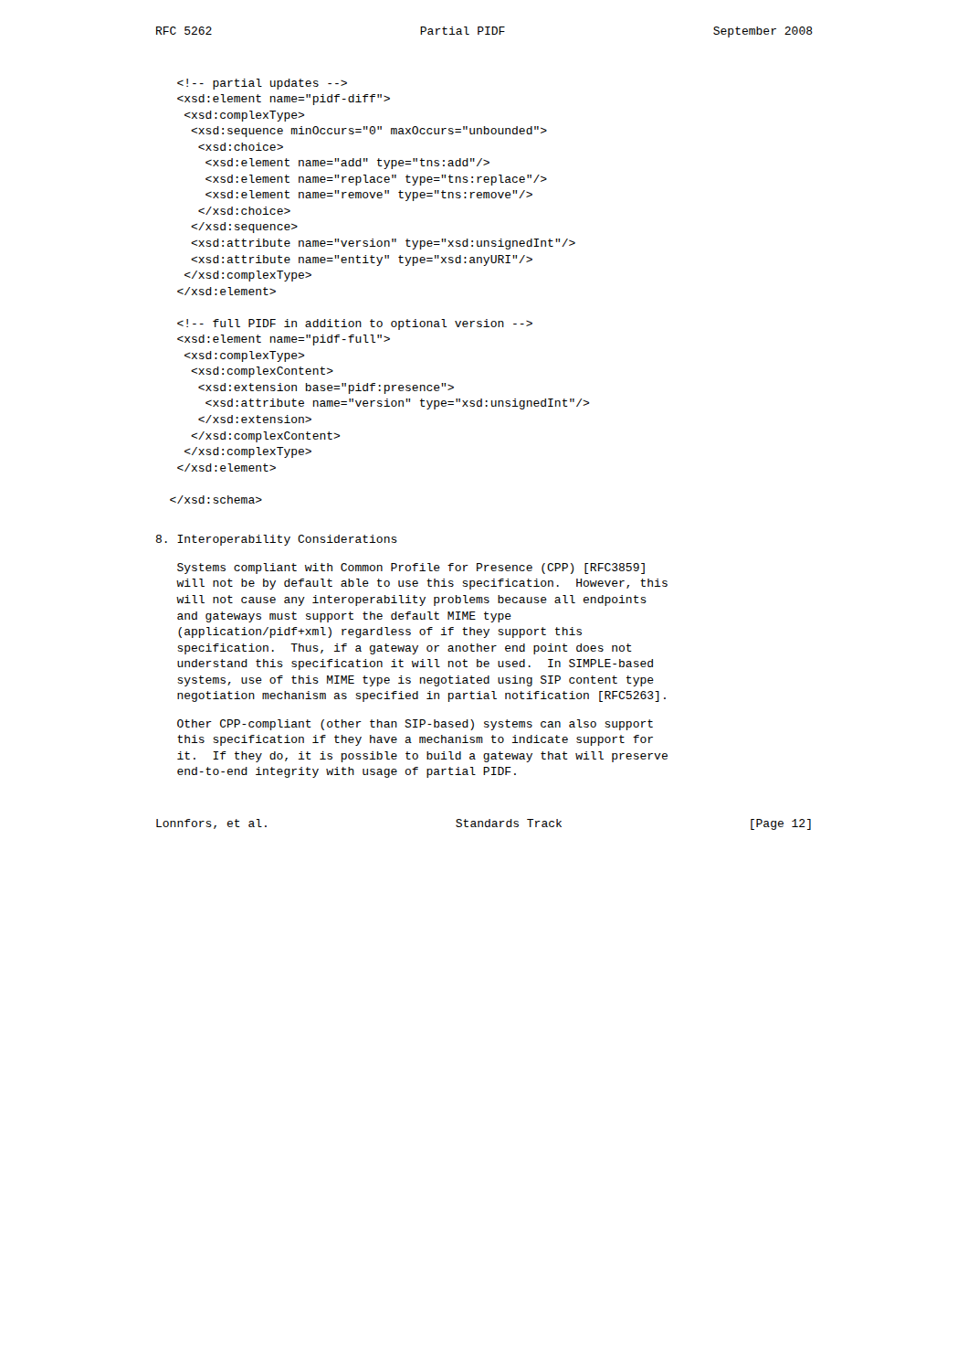RFC 5262 Partial PIDF September 2008
   <!-- partial updates -->
   <xsd:element name="pidf-diff">
    <xsd:complexType>
     <xsd:sequence minOccurs="0" maxOccurs="unbounded">
      <xsd:choice>
       <xsd:element name="add" type="tns:add"/>
       <xsd:element name="replace" type="tns:replace"/>
       <xsd:element name="remove" type="tns:remove"/>
      </xsd:choice>
     </xsd:sequence>
     <xsd:attribute name="version" type="xsd:unsignedInt"/>
     <xsd:attribute name="entity" type="xsd:anyURI"/>
    </xsd:complexType>
   </xsd:element>

   <!-- full PIDF in addition to optional version -->
   <xsd:element name="pidf-full">
    <xsd:complexType>
     <xsd:complexContent>
      <xsd:extension base="pidf:presence">
       <xsd:attribute name="version" type="xsd:unsignedInt"/>
      </xsd:extension>
     </xsd:complexContent>
    </xsd:complexType>
   </xsd:element>

  </xsd:schema>
8. Interoperability Considerations
Systems compliant with Common Profile for Presence (CPP) [RFC3859] will not be by default able to use this specification. However, this will not cause any interoperability problems because all endpoints and gateways must support the default MIME type (application/pidf+xml) regardless of if they support this specification. Thus, if a gateway or another end point does not understand this specification it will not be used. In SIMPLE-based systems, use of this MIME type is negotiated using SIP content type negotiation mechanism as specified in partial notification [RFC5263].
Other CPP-compliant (other than SIP-based) systems can also support this specification if they have a mechanism to indicate support for it. If they do, it is possible to build a gateway that will preserve end-to-end integrity with usage of partial PIDF.
Lonnfors, et al. Standards Track [Page 12]